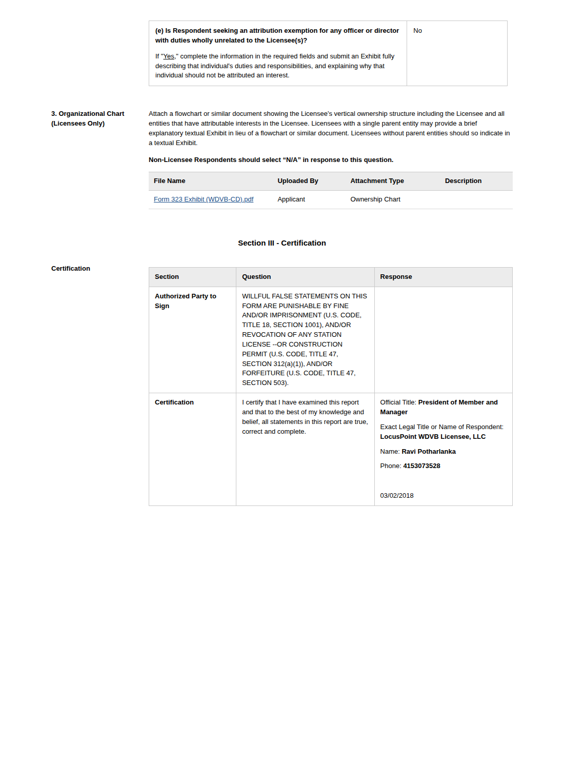| (e) Is Respondent seeking an attribution exemption for any officer or director with duties wholly unrelated to the Licensee(s)? If " Yes ," complete the information in the required fields and submit an Exhibit fully describing that individual's duties and responsibilities, and explaining why that individual should not be attributed an interest. | No |
3. Organizational Chart (Licensees Only)
Attach a flowchart or similar document showing the Licensee's vertical ownership structure including the Licensee and all entities that have attributable interests in the Licensee. Licensees with a single parent entity may provide a brief explanatory textual Exhibit in lieu of a flowchart or similar document. Licensees without parent entities should so indicate in a textual Exhibit.
Non-Licensee Respondents should select “N/A” in response to this question.
| File Name | Uploaded By | Attachment Type | Description |
| --- | --- | --- | --- |
| Form 323 Exhibit (WDVB-CD).pdf | Applicant | Ownership Chart | |
Section III - Certification
Certification
| Section | Question | Response |
| --- | --- | --- |
| Authorized Party to Sign | WILLFUL FALSE STATEMENTS ON THIS FORM ARE PUNISHABLE BY FINE AND/OR IMPRISONMENT (U.S. CODE, TITLE 18, SECTION 1001), AND/OR REVOCATION OF ANY STATION LICENSE --OR CONSTRUCTION PERMIT (U.S. CODE, TITLE 47, SECTION 312(a)(1)), AND/OR FORFEITURE (U.S. CODE, TITLE 47, SECTION 503). | |
| Certification | I certify that I have examined this report and that to the best of my knowledge and belief, all statements in this report are true, correct and complete. | Official Title: President of Member and Manager Exact Legal Title or Name of Respondent: LocusPoint WDVB Licensee, LLC Name: Ravi Potharlanka Phone: 4153073528 03/02/2018 |